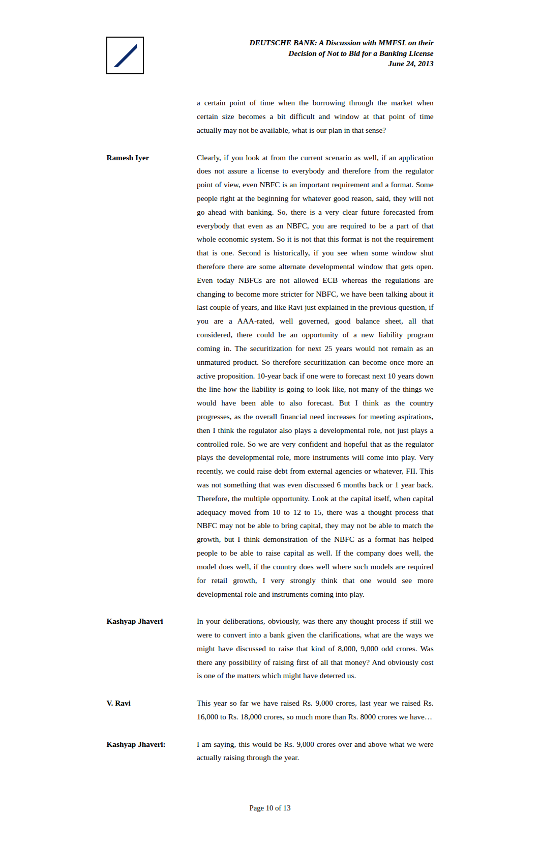DEUTSCHE BANK: A Discussion with MMFSL on their
Decision of Not to Bid for a Banking License
June 24, 2013
a certain point of time when the borrowing through the market when certain size becomes a bit difficult and window at that point of time actually may not be available, what is our plan in that sense?
Ramesh Iyer
Clearly, if you look at from the current scenario as well, if an application does not assure a license to everybody and therefore from the regulator point of view, even NBFC is an important requirement and a format. Some people right at the beginning for whatever good reason, said, they will not go ahead with banking. So, there is a very clear future forecasted from everybody that even as an NBFC, you are required to be a part of that whole economic system. So it is not that this format is not the requirement that is one. Second is historically, if you see when some window shut therefore there are some alternate developmental window that gets open. Even today NBFCs are not allowed ECB whereas the regulations are changing to become more stricter for NBFC, we have been talking about it last couple of years, and like Ravi just explained in the previous question, if you are a AAA-rated, well governed, good balance sheet, all that considered, there could be an opportunity of a new liability program coming in. The securitization for next 25 years would not remain as an unmatured product. So therefore securitization can become once more an active proposition. 10-year back if one were to forecast next 10 years down the line how the liability is going to look like, not many of the things we would have been able to also forecast. But I think as the country progresses, as the overall financial need increases for meeting aspirations, then I think the regulator also plays a developmental role, not just plays a controlled role. So we are very confident and hopeful that as the regulator plays the developmental role, more instruments will come into play. Very recently, we could raise debt from external agencies or whatever, FII. This was not something that was even discussed 6 months back or 1 year back. Therefore, the multiple opportunity. Look at the capital itself, when capital adequacy moved from 10 to 12 to 15, there was a thought process that NBFC may not be able to bring capital, they may not be able to match the growth, but I think demonstration of the NBFC as a format has helped people to be able to raise capital as well. If the company does well, the model does well, if the country does well where such models are required for retail growth, I very strongly think that one would see more developmental role and instruments coming into play.
Kashyap Jhaveri
In your deliberations, obviously, was there any thought process if still we were to convert into a bank given the clarifications, what are the ways we might have discussed to raise that kind of 8,000, 9,000 odd crores. Was there any possibility of raising first of all that money? And obviously cost is one of the matters which might have deterred us.
V. Ravi
This year so far we have raised Rs. 9,000 crores, last year we raised Rs. 16,000 to Rs. 18,000 crores, so much more than Rs. 8000 crores we have…
Kashyap Jhaveri:
I am saying, this would be Rs. 9,000 crores over and above what we were actually raising through the year.
Page 10 of 13